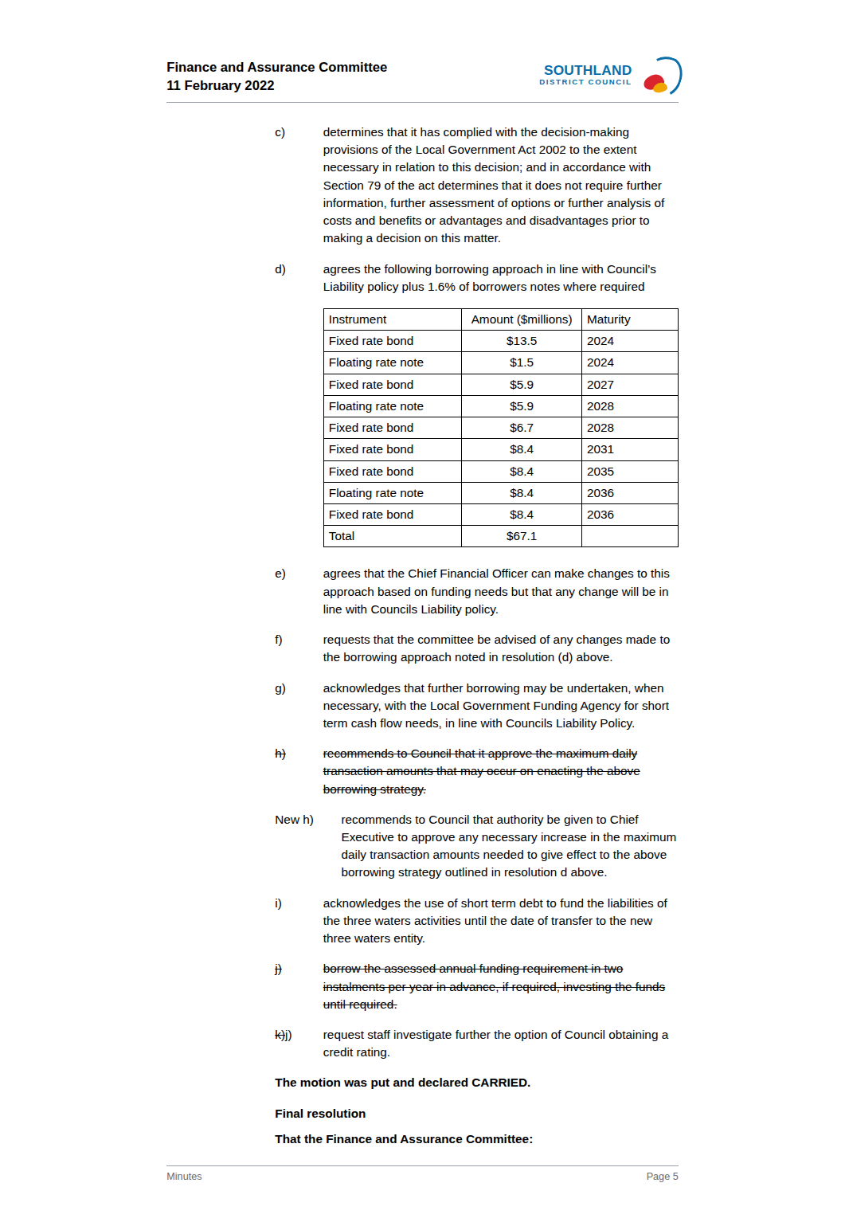Finance and Assurance Committee
11 February 2022
SOUTHLAND DISTRICT COUNCIL
c)
determines that it has complied with the decision-making provisions of the Local Government Act 2002 to the extent necessary in relation to this decision; and in accordance with Section 79 of the act determines that it does not require further information, further assessment of options or further analysis of costs and benefits or advantages and disadvantages prior to making a decision on this matter.
d)
agrees the following borrowing approach in line with Council’s Liability policy plus 1.6% of borrowers notes where required
| Instrument | Amount ($millions) | Maturity |
| --- | --- | --- |
| Fixed rate bond | $13.5 | 2024 |
| Floating rate note | $1.5 | 2024 |
| Fixed rate bond | $5.9 | 2027 |
| Floating rate note | $5.9 | 2028 |
| Fixed rate bond | $6.7 | 2028 |
| Fixed rate bond | $8.4 | 2031 |
| Fixed rate bond | $8.4 | 2035 |
| Floating rate note | $8.4 | 2036 |
| Fixed rate bond | $8.4 | 2036 |
| Total | $67.1 | |
e)
agrees that the Chief Financial Officer can make changes to this approach based on funding needs but that any change will be in line with Councils Liability policy.
f)
requests that the committee be advised of any changes made to the borrowing approach noted in resolution (d) above.
g)
acknowledges that further borrowing may be undertaken, when necessary, with the Local Government Funding Agency for short term cash flow needs, in line with Councils Liability Policy.
h)
recommends to Council that it approve the maximum daily transaction amounts that may occur on enacting the above borrowing strategy.
New h)
recommends to Council that authority be given to Chief Executive to approve any necessary increase in the maximum daily transaction amounts needed to give effect to the above borrowing strategy outlined in resolution d above.
i)
acknowledges the use of short term debt to fund the liabilities of the three waters activities until the date of transfer to the new three waters entity.
j)
borrow the assessed annual funding requirement in two instalments per year in advance, if required, investing the funds until required.
k) j)
request staff investigate further the option of Council obtaining a credit rating.
The motion was put and declared CARRIED.
Final resolution
That the Finance and Assurance Committee:
Minutes Page 5